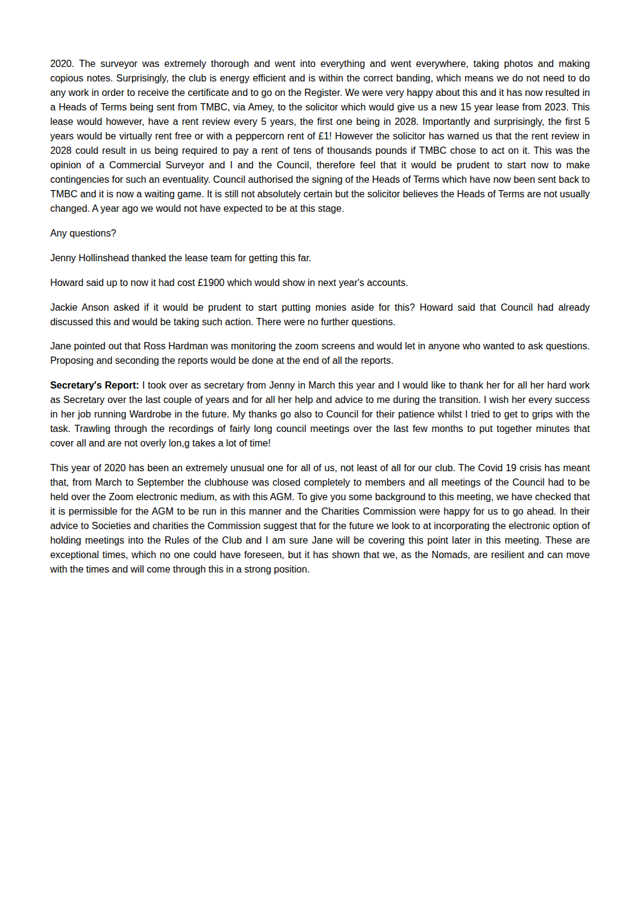2020. The surveyor was extremely thorough and went into everything and went everywhere, taking photos and making copious notes. Surprisingly, the club is energy efficient and is within the correct banding, which means we do not need to do any work in order to receive the certificate and to go on the Register. We were very happy about this and it has now resulted in a Heads of Terms being sent from TMBC, via Amey, to the solicitor which would give us a new 15 year lease from 2023. This lease would however, have a rent review every 5 years, the first one being in 2028. Importantly and surprisingly, the first 5 years would be virtually rent free or with a peppercorn rent of £1! However the solicitor has warned us that the rent review in 2028 could result in us being required to pay a rent of tens of thousands pounds if TMBC chose to act on it. This was the opinion of a Commercial Surveyor and I and the Council, therefore feel that it would be prudent to start now to make contingencies for such an eventuality. Council authorised the signing of the Heads of Terms which have now been sent back to TMBC and it is now a waiting game. It is still not absolutely certain but the solicitor believes the Heads of Terms are not usually changed. A year ago we would not have expected to be at this stage.
Any questions?
Jenny Hollinshead thanked the lease team for getting this far.
Howard said up to now it had cost £1900 which would show in next year's accounts.
Jackie Anson asked if it would be prudent to start putting monies aside for this? Howard said that Council had already discussed this and would be taking such action. There were no further questions.
Jane pointed out that Ross Hardman was monitoring the zoom screens and would let in anyone who wanted to ask questions. Proposing and seconding the reports would be done at the end of all the reports.
Secretary's Report: I took over as secretary from Jenny in March this year and I would like to thank her for all her hard work as Secretary over the last couple of years and for all her help and advice to me during the transition. I wish her every success in her job running Wardrobe in the future. My thanks go also to Council for their patience whilst I tried to get to grips with the task. Trawling through the recordings of fairly long council meetings over the last few months to put together minutes that cover all and are not overly lon,g takes a lot of time!
This year of 2020 has been an extremely unusual one for all of us, not least of all for our club. The Covid 19 crisis has meant that, from March to September the clubhouse was closed completely to members and all meetings of the Council had to be held over the Zoom electronic medium, as with this AGM. To give you some background to this meeting, we have checked that it is permissible for the AGM to be run in this manner and the Charities Commission were happy for us to go ahead. In their advice to Societies and charities the Commission suggest that for the future we look to at incorporating the electronic option of holding meetings into the Rules of the Club and I am sure Jane will be covering this point later in this meeting. These are exceptional times, which no one could have foreseen, but it has shown that we, as the Nomads, are resilient and can move with the times and will come through this in a strong position.